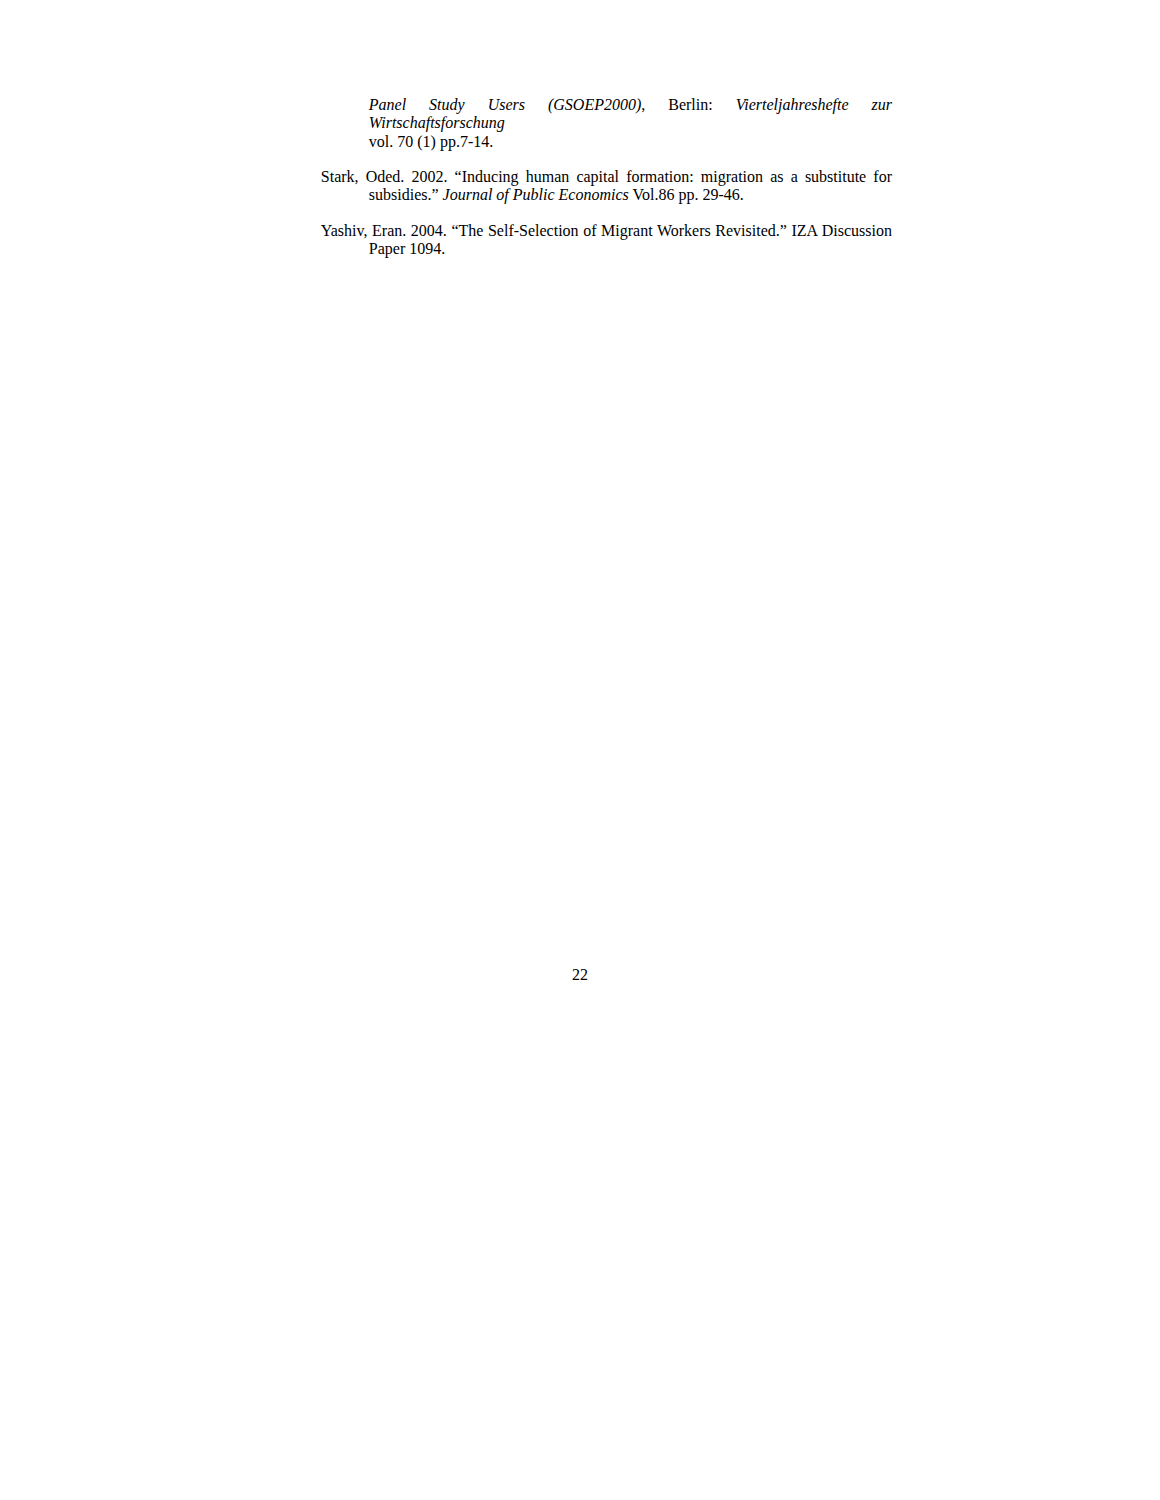Panel Study Users (GSOEP2000), Berlin: Vierteljahreshefte zur Wirtschaftsforschung vol. 70 (1) pp.7-14.
Stark, Oded. 2002. “Inducing human capital formation: migration as a substitute for subsidies.” Journal of Public Economics Vol.86 pp. 29-46.
Yashiv, Eran. 2004. “The Self-Selection of Migrant Workers Revisited.” IZA Discussion Paper 1094.
22